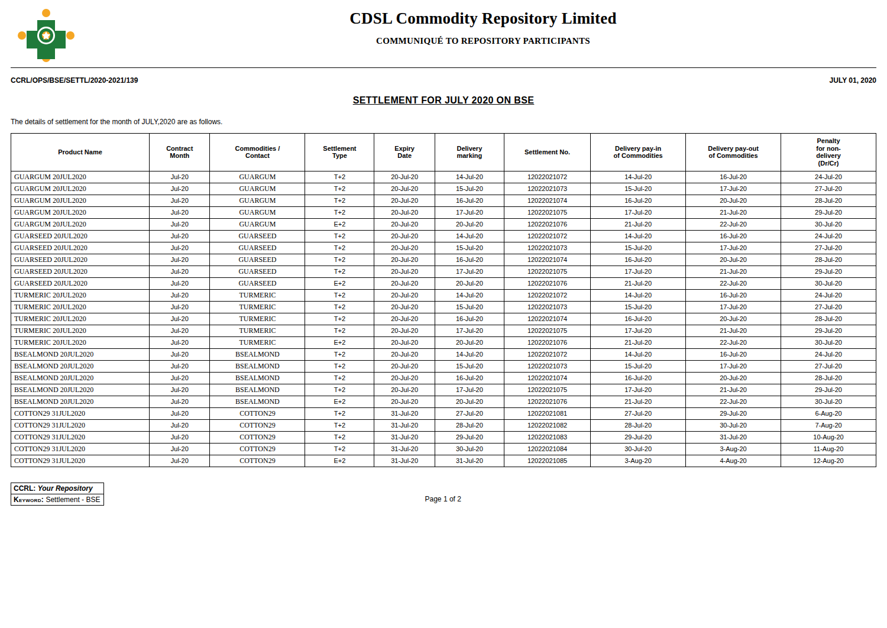CDSL Commodity Repository Limited
COMMUNIQUÉ TO REPOSITORY PARTICIPANTS
CCRL/OPS/BSE/SETTL/2020-2021/139
JULY 01, 2020
SETTLEMENT FOR JULY 2020 ON BSE
The details of settlement for the month of JULY,2020 are as follows.
| Product Name | Contract Month | Commodities / Contact | Settlement Type | Expiry Date | Delivery marking | Settlement No. | Delivery pay-in of Commodities | Delivery pay-out of Commodities | Penalty for non- delivery (Dr/Cr) |
| --- | --- | --- | --- | --- | --- | --- | --- | --- | --- |
| GUARGUM 20JUL2020 | Jul-20 | GUARGUM | T+2 | 20-Jul-20 | 14-Jul-20 | 12022021072 | 14-Jul-20 | 16-Jul-20 | 24-Jul-20 |
| GUARGUM 20JUL2020 | Jul-20 | GUARGUM | T+2 | 20-Jul-20 | 15-Jul-20 | 12022021073 | 15-Jul-20 | 17-Jul-20 | 27-Jul-20 |
| GUARGUM 20JUL2020 | Jul-20 | GUARGUM | T+2 | 20-Jul-20 | 16-Jul-20 | 12022021074 | 16-Jul-20 | 20-Jul-20 | 28-Jul-20 |
| GUARGUM 20JUL2020 | Jul-20 | GUARGUM | T+2 | 20-Jul-20 | 17-Jul-20 | 12022021075 | 17-Jul-20 | 21-Jul-20 | 29-Jul-20 |
| GUARGUM 20JUL2020 | Jul-20 | GUARGUM | E+2 | 20-Jul-20 | 20-Jul-20 | 12022021076 | 21-Jul-20 | 22-Jul-20 | 30-Jul-20 |
| GUARSEED 20JUL2020 | Jul-20 | GUARSEED | T+2 | 20-Jul-20 | 14-Jul-20 | 12022021072 | 14-Jul-20 | 16-Jul-20 | 24-Jul-20 |
| GUARSEED 20JUL2020 | Jul-20 | GUARSEED | T+2 | 20-Jul-20 | 15-Jul-20 | 12022021073 | 15-Jul-20 | 17-Jul-20 | 27-Jul-20 |
| GUARSEED 20JUL2020 | Jul-20 | GUARSEED | T+2 | 20-Jul-20 | 16-Jul-20 | 12022021074 | 16-Jul-20 | 20-Jul-20 | 28-Jul-20 |
| GUARSEED 20JUL2020 | Jul-20 | GUARSEED | T+2 | 20-Jul-20 | 17-Jul-20 | 12022021075 | 17-Jul-20 | 21-Jul-20 | 29-Jul-20 |
| GUARSEED 20JUL2020 | Jul-20 | GUARSEED | E+2 | 20-Jul-20 | 20-Jul-20 | 12022021076 | 21-Jul-20 | 22-Jul-20 | 30-Jul-20 |
| TURMERIC 20JUL2020 | Jul-20 | TURMERIC | T+2 | 20-Jul-20 | 14-Jul-20 | 12022021072 | 14-Jul-20 | 16-Jul-20 | 24-Jul-20 |
| TURMERIC 20JUL2020 | Jul-20 | TURMERIC | T+2 | 20-Jul-20 | 15-Jul-20 | 12022021073 | 15-Jul-20 | 17-Jul-20 | 27-Jul-20 |
| TURMERIC 20JUL2020 | Jul-20 | TURMERIC | T+2 | 20-Jul-20 | 16-Jul-20 | 12022021074 | 16-Jul-20 | 20-Jul-20 | 28-Jul-20 |
| TURMERIC 20JUL2020 | Jul-20 | TURMERIC | T+2 | 20-Jul-20 | 17-Jul-20 | 12022021075 | 17-Jul-20 | 21-Jul-20 | 29-Jul-20 |
| TURMERIC 20JUL2020 | Jul-20 | TURMERIC | E+2 | 20-Jul-20 | 20-Jul-20 | 12022021076 | 21-Jul-20 | 22-Jul-20 | 30-Jul-20 |
| BSEALMOND 20JUL2020 | Jul-20 | BSEALMOND | T+2 | 20-Jul-20 | 14-Jul-20 | 12022021072 | 14-Jul-20 | 16-Jul-20 | 24-Jul-20 |
| BSEALMOND 20JUL2020 | Jul-20 | BSEALMOND | T+2 | 20-Jul-20 | 15-Jul-20 | 12022021073 | 15-Jul-20 | 17-Jul-20 | 27-Jul-20 |
| BSEALMOND 20JUL2020 | Jul-20 | BSEALMOND | T+2 | 20-Jul-20 | 16-Jul-20 | 12022021074 | 16-Jul-20 | 20-Jul-20 | 28-Jul-20 |
| BSEALMOND 20JUL2020 | Jul-20 | BSEALMOND | T+2 | 20-Jul-20 | 17-Jul-20 | 12022021075 | 17-Jul-20 | 21-Jul-20 | 29-Jul-20 |
| BSEALMOND 20JUL2020 | Jul-20 | BSEALMOND | E+2 | 20-Jul-20 | 20-Jul-20 | 12022021076 | 21-Jul-20 | 22-Jul-20 | 30-Jul-20 |
| COTTON29 31JUL2020 | Jul-20 | COTTON29 | T+2 | 31-Jul-20 | 27-Jul-20 | 12022021081 | 27-Jul-20 | 29-Jul-20 | 6-Aug-20 |
| COTTON29 31JUL2020 | Jul-20 | COTTON29 | T+2 | 31-Jul-20 | 28-Jul-20 | 12022021082 | 28-Jul-20 | 30-Jul-20 | 7-Aug-20 |
| COTTON29 31JUL2020 | Jul-20 | COTTON29 | T+2 | 31-Jul-20 | 29-Jul-20 | 12022021083 | 29-Jul-20 | 31-Jul-20 | 10-Aug-20 |
| COTTON29 31JUL2020 | Jul-20 | COTTON29 | T+2 | 31-Jul-20 | 30-Jul-20 | 12022021084 | 30-Jul-20 | 3-Aug-20 | 11-Aug-20 |
| COTTON29 31JUL2020 | Jul-20 | COTTON29 | E+2 | 31-Jul-20 | 31-Jul-20 | 12022021085 | 3-Aug-20 | 4-Aug-20 | 12-Aug-20 |
CCRL: Your Repository Keyword: Settlement - BSE
Page 1 of 2